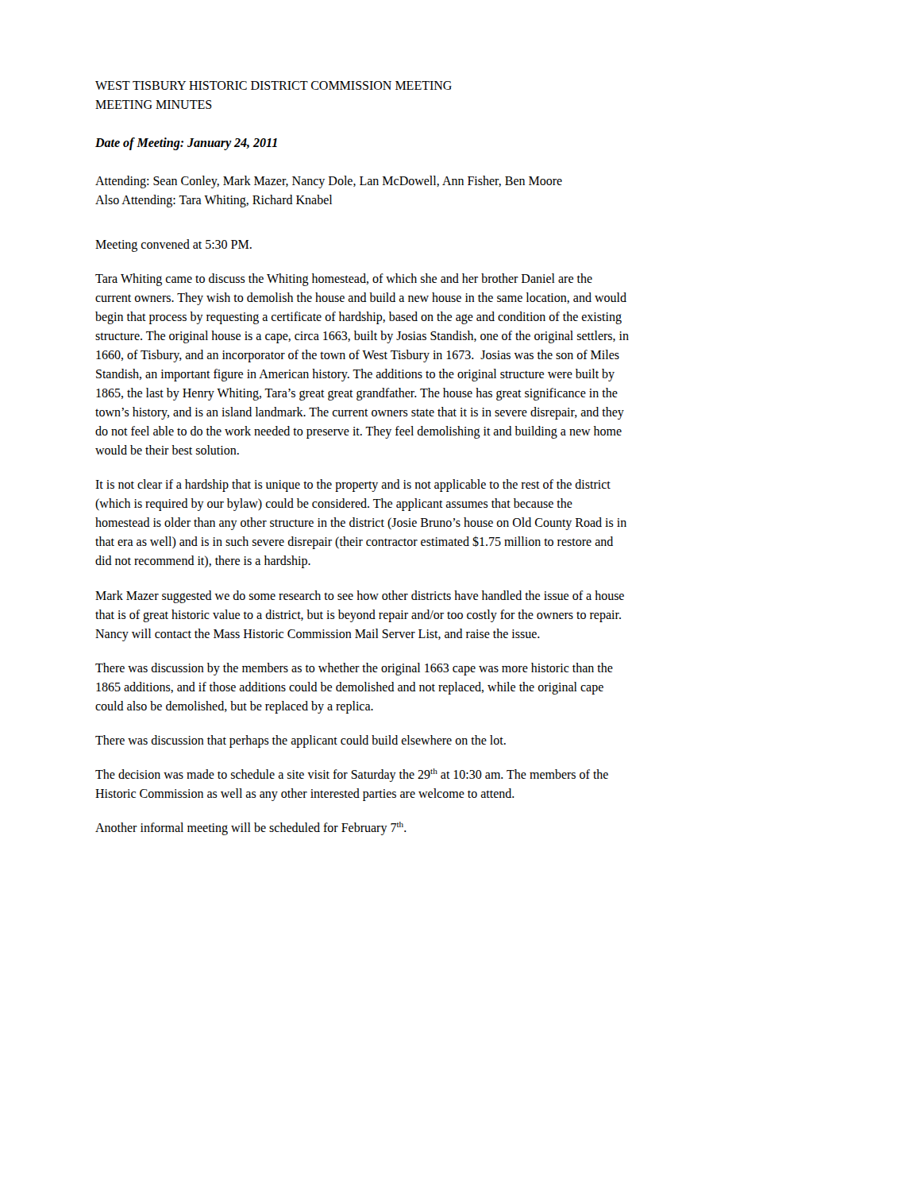WEST TISBURY HISTORIC DISTRICT COMMISSION MEETING
MEETING MINUTES
Date of Meeting: January 24, 2011
Attending: Sean Conley, Mark Mazer, Nancy Dole, Lan McDowell, Ann Fisher, Ben Moore
Also Attending: Tara Whiting, Richard Knabel
Meeting convened at 5:30 PM.
Tara Whiting came to discuss the Whiting homestead, of which she and her brother Daniel are the current owners. They wish to demolish the house and build a new house in the same location, and would begin that process by requesting a certificate of hardship, based on the age and condition of the existing structure. The original house is a cape, circa 1663, built by Josias Standish, one of the original settlers, in 1660, of Tisbury, and an incorporator of the town of West Tisbury in 1673. Josias was the son of Miles Standish, an important figure in American history. The additions to the original structure were built by 1865, the last by Henry Whiting, Tara’s great great grandfather. The house has great significance in the town’s history, and is an island landmark. The current owners state that it is in severe disrepair, and they do not feel able to do the work needed to preserve it. They feel demolishing it and building a new home would be their best solution.
It is not clear if a hardship that is unique to the property and is not applicable to the rest of the district (which is required by our bylaw) could be considered. The applicant assumes that because the homestead is older than any other structure in the district (Josie Bruno’s house on Old County Road is in that era as well) and is in such severe disrepair (their contractor estimated $1.75 million to restore and did not recommend it), there is a hardship.
Mark Mazer suggested we do some research to see how other districts have handled the issue of a house that is of great historic value to a district, but is beyond repair and/or too costly for the owners to repair. Nancy will contact the Mass Historic Commission Mail Server List, and raise the issue.
There was discussion by the members as to whether the original 1663 cape was more historic than the 1865 additions, and if those additions could be demolished and not replaced, while the original cape could also be demolished, but be replaced by a replica.
There was discussion that perhaps the applicant could build elsewhere on the lot.
The decision was made to schedule a site visit for Saturday the 29th at 10:30 am. The members of the Historic Commission as well as any other interested parties are welcome to attend.
Another informal meeting will be scheduled for February 7th.